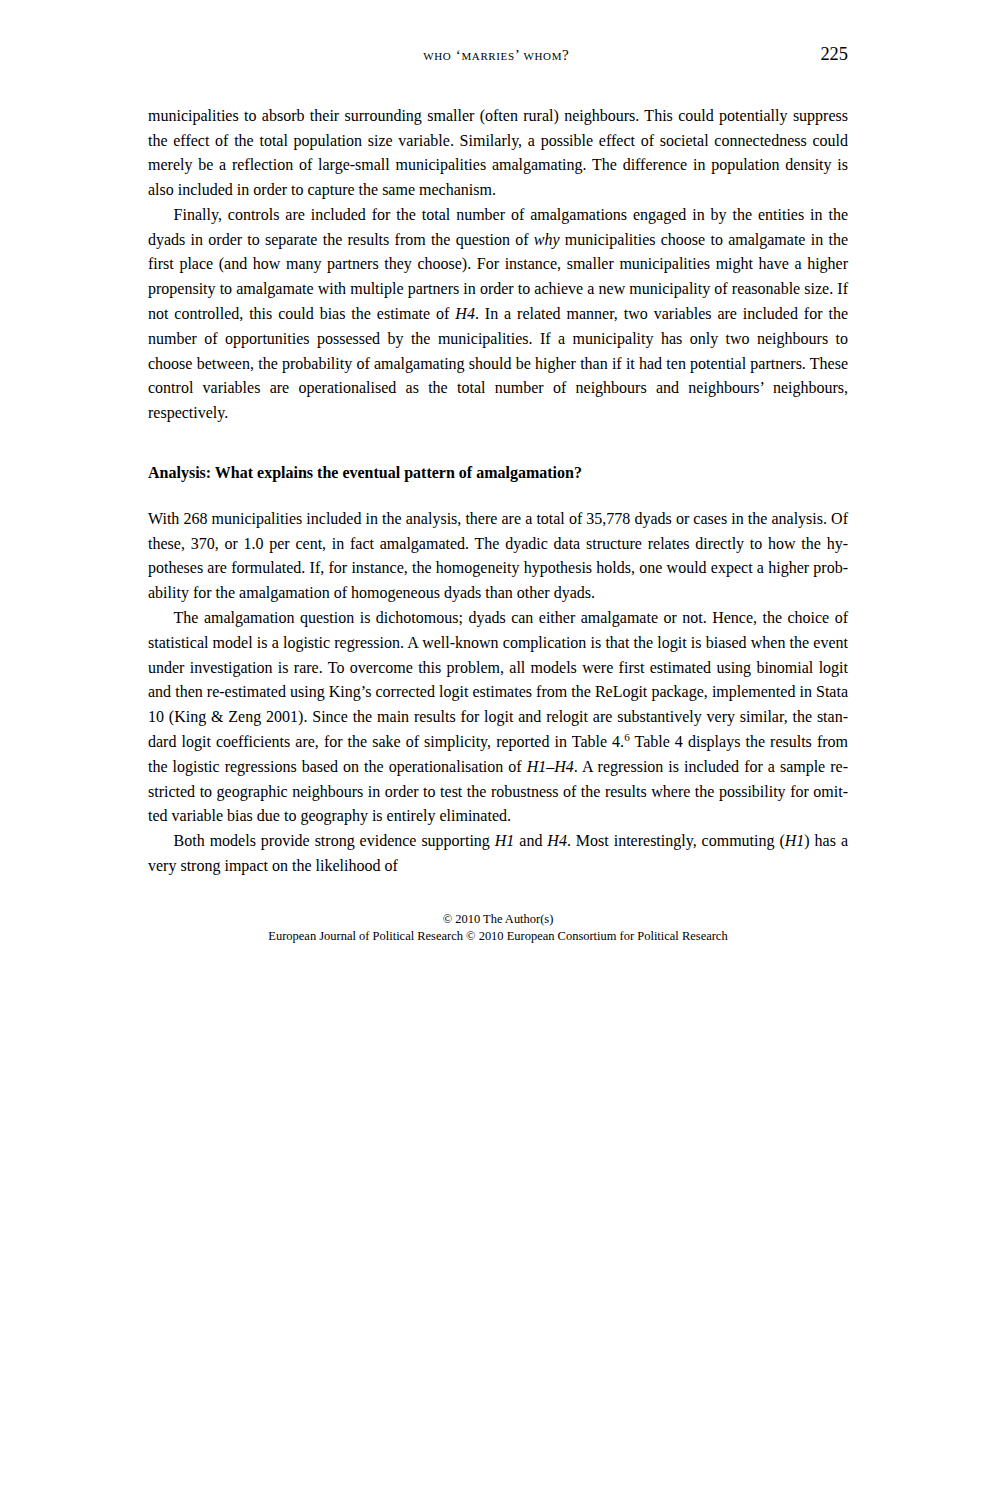who ‘marries’ whom?
225
municipalities to absorb their surrounding smaller (often rural) neighbours. This could potentially suppress the effect of the total population size variable. Similarly, a possible effect of societal connectedness could merely be a reflection of large-small municipalities amalgamating. The difference in population density is also included in order to capture the same mechanism.
Finally, controls are included for the total number of amalgamations engaged in by the entities in the dyads in order to separate the results from the question of why municipalities choose to amalgamate in the first place (and how many partners they choose). For instance, smaller municipalities might have a higher propensity to amalgamate with multiple partners in order to achieve a new municipality of reasonable size. If not controlled, this could bias the estimate of H4. In a related manner, two variables are included for the number of opportunities possessed by the municipalities. If a municipality has only two neighbours to choose between, the probability of amalgamating should be higher than if it had ten potential partners. These control variables are operationalised as the total number of neighbours and neighbours’ neighbours, respectively.
Analysis: What explains the eventual pattern of amalgamation?
With 268 municipalities included in the analysis, there are a total of 35,778 dyads or cases in the analysis. Of these, 370, or 1.0 per cent, in fact amalgamated. The dyadic data structure relates directly to how the hypotheses are formulated. If, for instance, the homogeneity hypothesis holds, one would expect a higher probability for the amalgamation of homogeneous dyads than other dyads.
The amalgamation question is dichotomous; dyads can either amalgamate or not. Hence, the choice of statistical model is a logistic regression. A well-known complication is that the logit is biased when the event under investigation is rare. To overcome this problem, all models were first estimated using binomial logit and then re-estimated using King’s corrected logit estimates from the ReLogit package, implemented in Stata 10 (King & Zeng 2001). Since the main results for logit and relogit are substantively very similar, the standard logit coefficients are, for the sake of simplicity, reported in Table 4.6 Table 4 displays the results from the logistic regressions based on the operationalisation of H1–H4. A regression is included for a sample restricted to geographic neighbours in order to test the robustness of the results where the possibility for omitted variable bias due to geography is entirely eliminated.
Both models provide strong evidence supporting H1 and H4. Most interestingly, commuting (H1) has a very strong impact on the likelihood of
© 2010 The Author(s)
European Journal of Political Research © 2010 European Consortium for Political Research